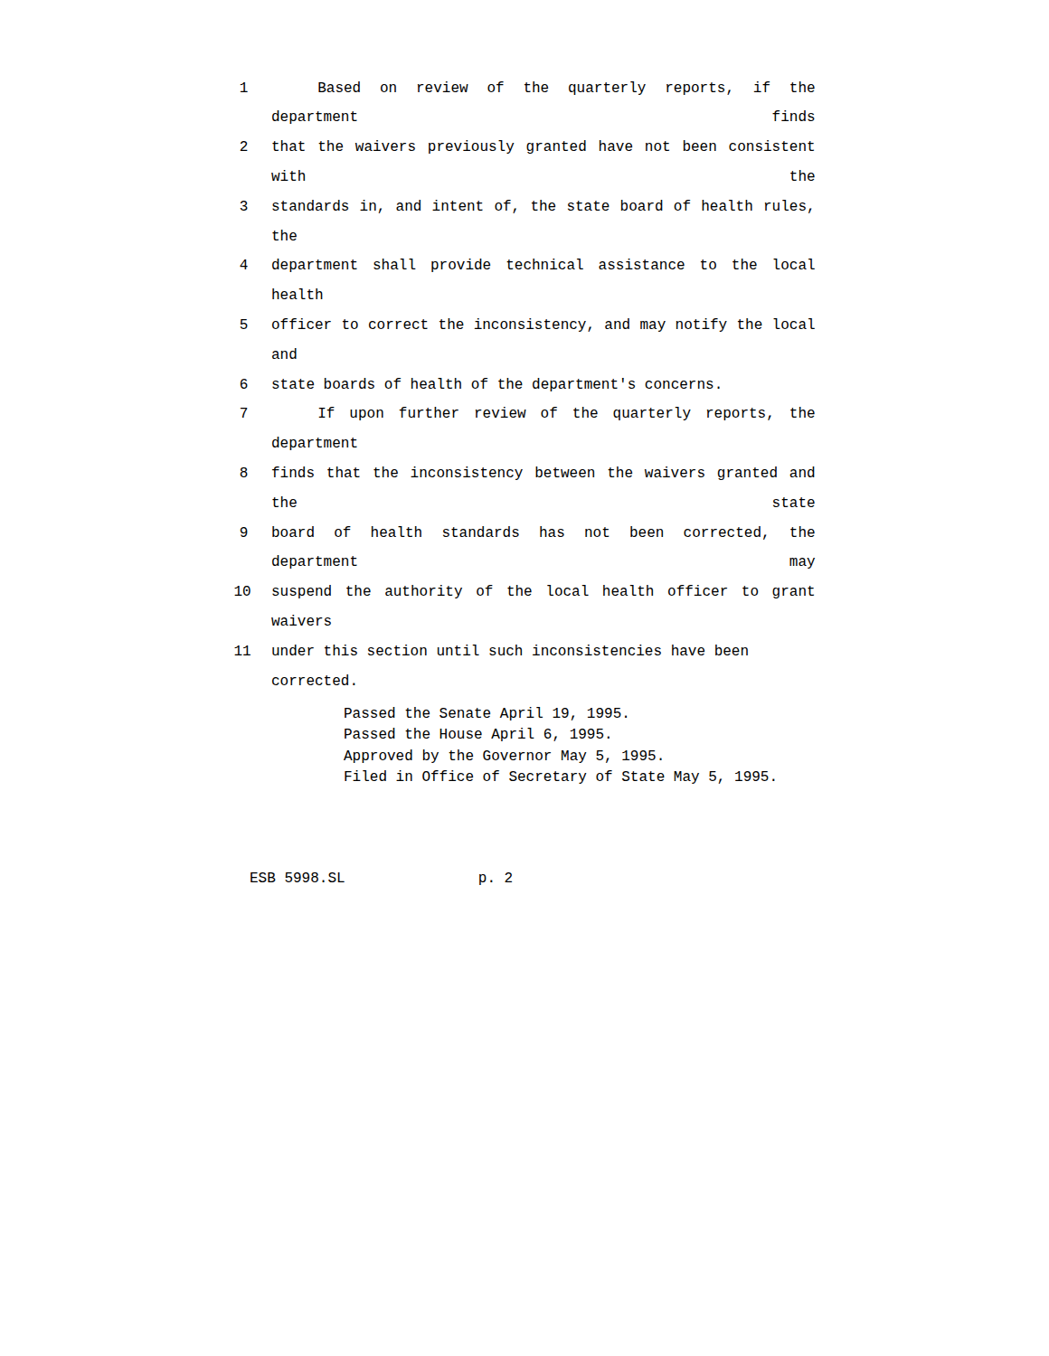1 Based on review of the quarterly reports, if the department finds
2 that the waivers previously granted have not been consistent with the
3 standards in, and intent of, the state board of health rules, the
4 department shall provide technical assistance to the local health
5 officer to correct the inconsistency, and may notify the local and
6 state boards of health of the department's concerns.
7 If upon further review of the quarterly reports, the department
8 finds that the inconsistency between the waivers granted and the state
9 board of health standards has not been corrected, the department may
10 suspend the authority of the local health officer to grant waivers
11 under this section until such inconsistencies have been corrected.
Passed the Senate April 19, 1995. Passed the House April 6, 1995. Approved by the Governor May 5, 1995. Filed in Office of Secretary of State May 5, 1995.
ESB 5998.SL p. 2